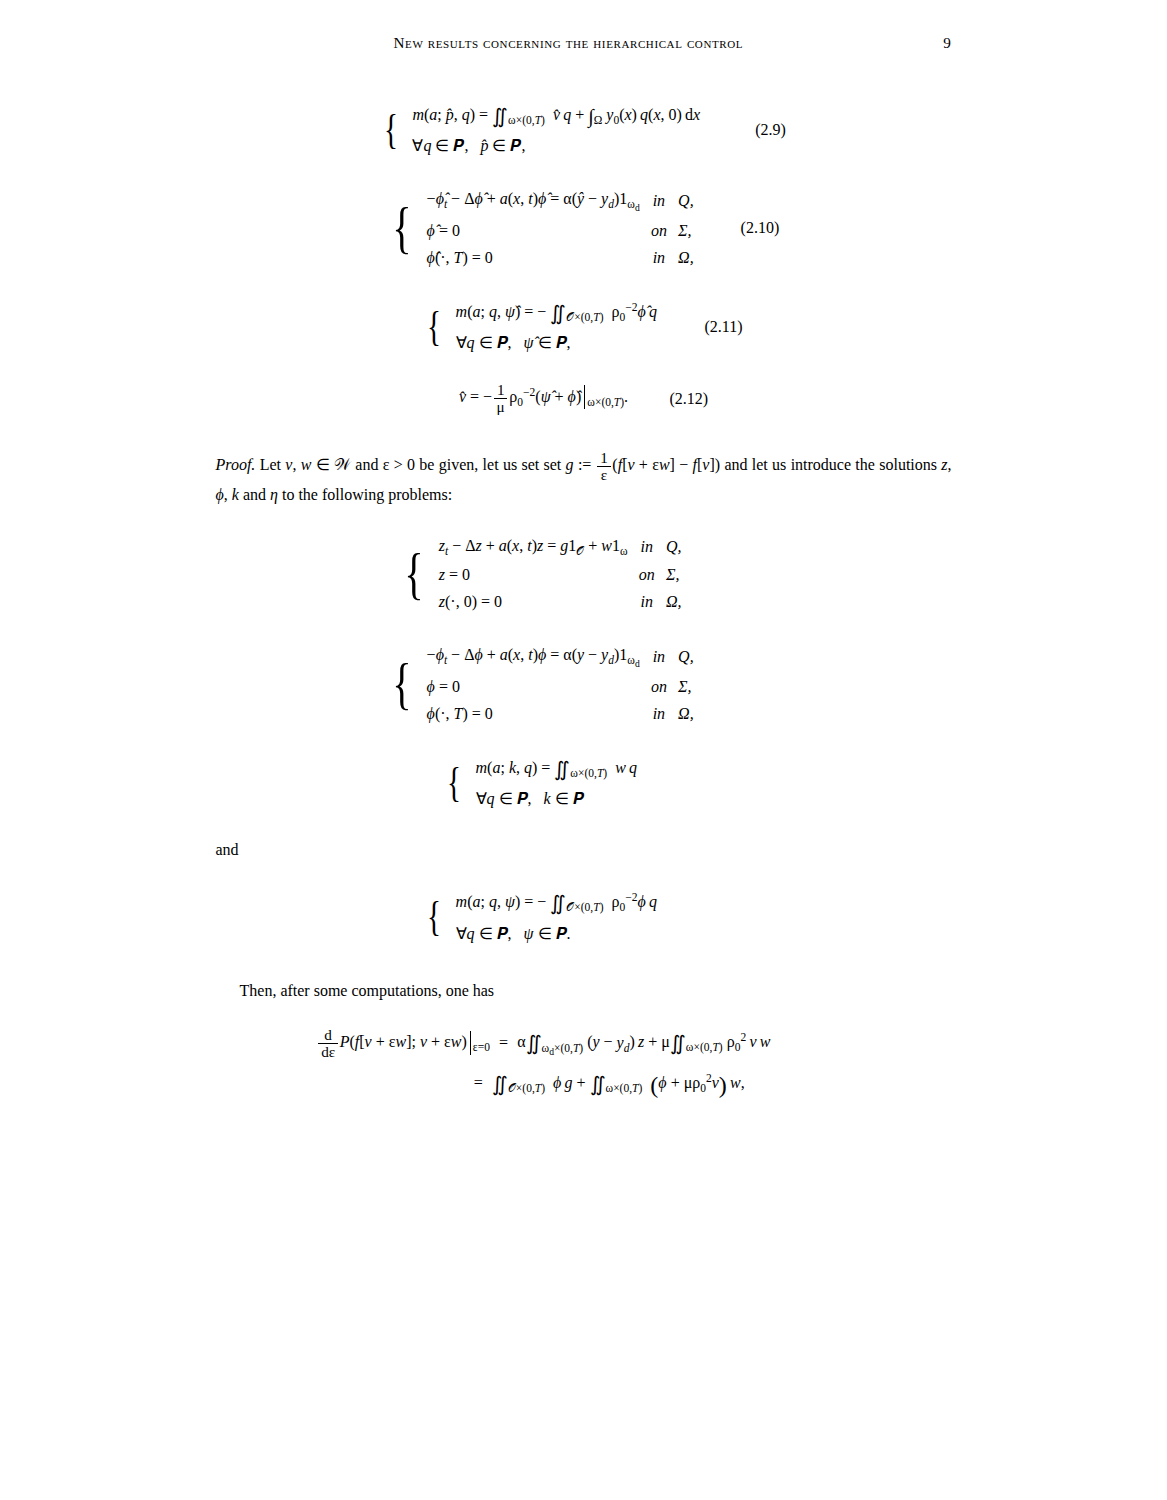New results concerning the hierarchical control 9
{
| m ( a ; p̂ , q ) = ∬ ω×(0, T ) v̂ q + ∫ Ω y 0 ( x ) q ( x , 0) d x |
| ∀ q ∈ 𝑷, p̂ ∈ 𝑷, |
(2.9)
{
| − ϕ̂ t − Δ ϕ̂ + a ( x , t ) ϕ̂ = α( ŷ − y d )1 ω d | in | Q , |
| ϕ̂ = 0 | on | Σ, |
| ϕ̂ (·, T ) = 0 | in | Ω, |
(2.10)
{
| m ( a ; q , ψ̂ ) = − ∬ 𝒪×(0, T ) ρ 0 −2 ϕ̂ q |
| ∀ q ∈ 𝑷, ψ̂ ∈ 𝑷, |
(2.11)
v̂ = −1 μρ0−2(ψ̂ + ϕ̂) ω×(0,T). (2.12)
Proof. Let v, w ∈ 𝒲 and ε > 0 be given, let us set set g := 1 ε(f[v + εw] − f[v]) and let us introduce the solutions z, ϕ, k and η to the following problems:
{
| z t − Δ z + a ( x , t ) z = g 1 𝒪 + w 1 ω | in | Q , |
| z = 0 | on | Σ, |
| z (·, 0) = 0 | in | Ω, |
{
| − ϕ t − Δ ϕ + a ( x , t ) ϕ = α( y − y d )1 ω d | in | Q , |
| ϕ = 0 | on | Σ, |
| ϕ (·, T ) = 0 | in | Ω, |
{
| m ( a ; k , q ) = ∬ ω×(0, T ) w q |
| ∀ q ∈ 𝑷, k ∈ 𝑷 |
and
{
| m ( a ; q , ψ ) = − ∬ 𝒪×(0, T ) ρ 0 −2 ϕ q |
| ∀ q ∈ 𝑷, ψ ∈ 𝑷. |
Then, after some computations, one has
ddε P(f[v + εw]; v + εw) ε=0 = α∬ωd×(0,T) (y − yd) z + μ∬ω×(0,T) ρ02 v w = ∬𝒪×(0,T) ϕ g + ∬ω×(0,T) (ϕ + μρ02 v) w,